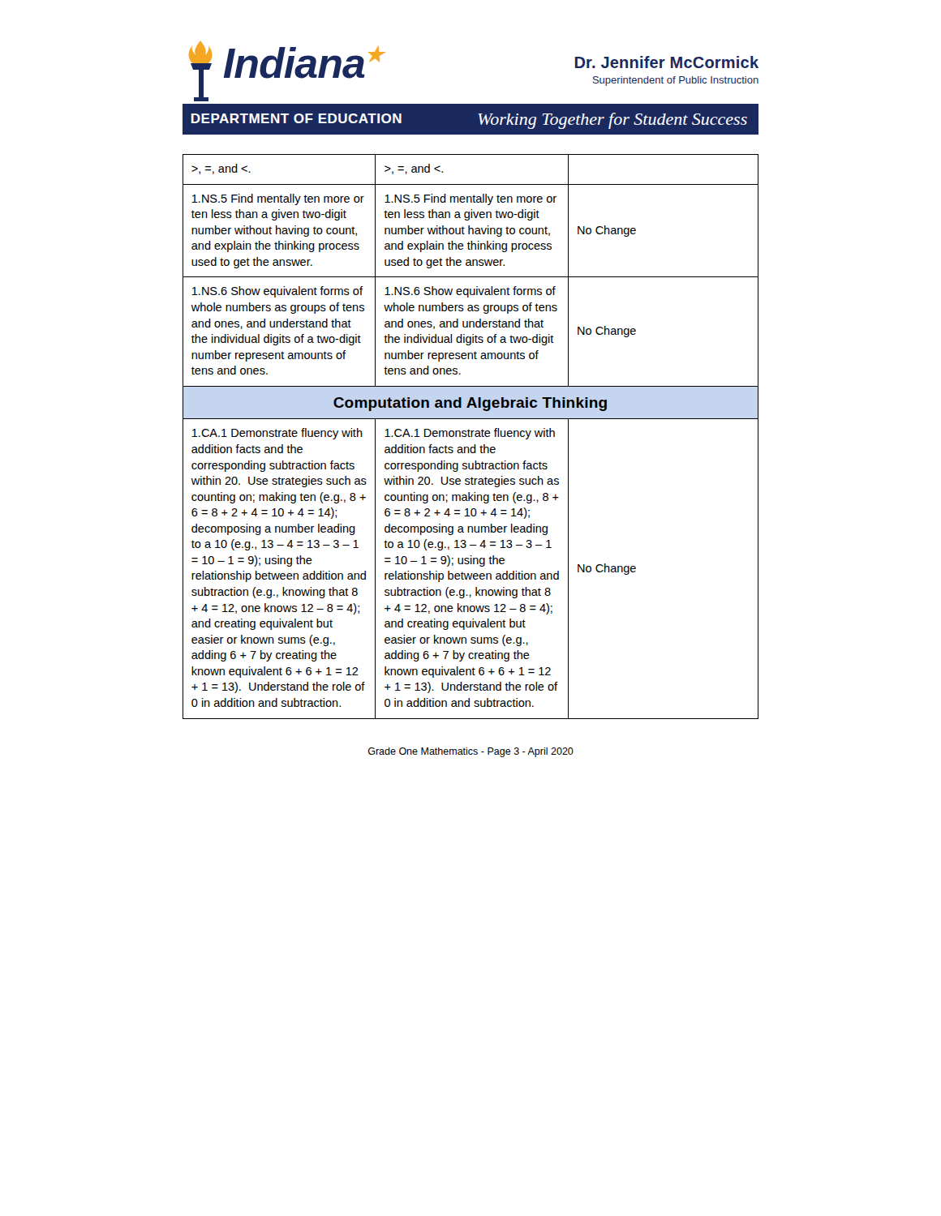Indiana★
Dr. Jennifer McCormick
Superintendent of Public Instruction
DEPARTMENT OF EDUCATION
Working Together for Student Success
| >, =, and <. | >, =, and <. | |
| 1.NS.5 Find mentally ten more or ten less than a given two-digit number without having to count, and explain the thinking process used to get the answer. | 1.NS.5 Find mentally ten more or ten less than a given two-digit number without having to count, and explain the thinking process used to get the answer. | No Change |
| 1.NS.6 Show equivalent forms of whole numbers as groups of tens and ones, and understand that the individual digits of a two-digit number represent amounts of tens and ones. | 1.NS.6 Show equivalent forms of whole numbers as groups of tens and ones, and understand that the individual digits of a two-digit number represent amounts of tens and ones. | No Change |
| Computation and Algebraic Thinking |
| 1.CA.1 Demonstrate fluency with addition facts and the corresponding subtraction facts within 20. Use strategies such as counting on; making ten (e.g., 8 + 6 = 8 + 2 + 4 = 10 + 4 = 14); decomposing a number leading to a 10 (e.g., 13 – 4 = 13 – 3 – 1 = 10 – 1 = 9); using the relationship between addition and subtraction (e.g., knowing that 8 + 4 = 12, one knows 12 – 8 = 4); and creating equivalent but easier or known sums (e.g., adding 6 + 7 by creating the known equivalent 6 + 6 + 1 = 12 + 1 = 13). Understand the role of 0 in addition and subtraction. | 1.CA.1 Demonstrate fluency with addition facts and the corresponding subtraction facts within 20. Use strategies such as counting on; making ten (e.g., 8 + 6 = 8 + 2 + 4 = 10 + 4 = 14); decomposing a number leading to a 10 (e.g., 13 – 4 = 13 – 3 – 1 = 10 – 1 = 9); using the relationship between addition and subtraction (e.g., knowing that 8 + 4 = 12, one knows 12 – 8 = 4); and creating equivalent but easier or known sums (e.g., adding 6 + 7 by creating the known equivalent 6 + 6 + 1 = 12 + 1 = 13). Understand the role of 0 in addition and subtraction. | No Change |
Grade One Mathematics - Page 3 - April 2020